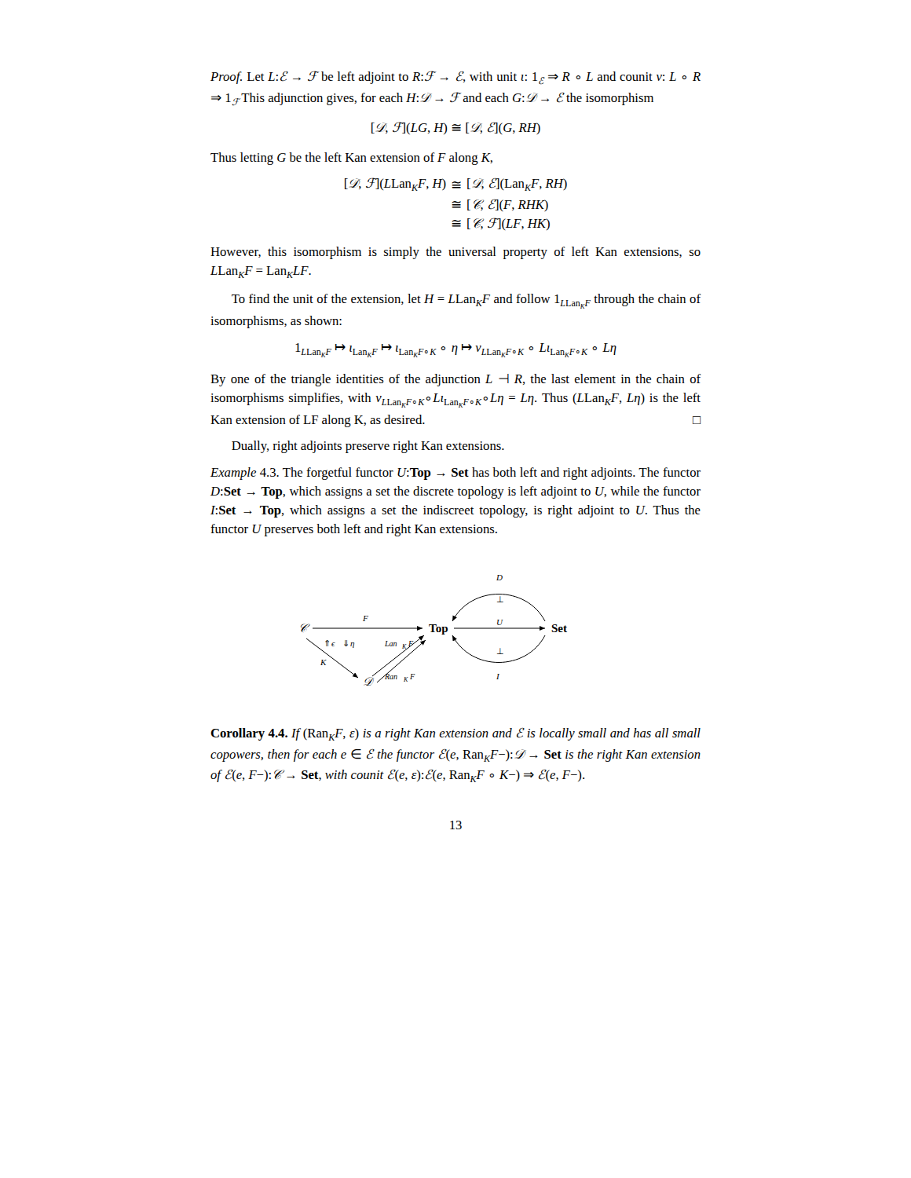Proof. Let L:ℰ → ℱ be left adjoint to R:ℱ → ℰ, with unit ι: 1ℰ ⇒ R ∘ L and counit ν: L ∘ R ⇒ 1ℱ This adjunction gives, for each H:𝒟 → ℱ and each G:𝒟 → ℰ the isomorphism
[𝒟, ℱ](LG, H) ≅ [𝒟, ℰ](G, RH)
Thus letting G be the left Kan extension of F along K,
| [ 𝒟 , ℱ ]( L Lan K F , H ) | ≅ | [ 𝒟 , ℰ ](Lan K F , RH ) |
| | ≅ | [ 𝒞 , ℰ ]( F , RHK ) |
| | ≅ | [ 𝒞 , ℱ ]( LF , HK ) |
However, this isomorphism is simply the universal property of left Kan extensions, so LLanKF = LanKLF.
To find the unit of the extension, let H = LLanKF and follow 1LLanKF through the chain of isomorphisms, as shown:
1LLanKF ↦ ιLanKF ↦ ιLanKF∘K ∘ η ↦ νLLanKF∘K ∘ LιLanKF∘K ∘ Lη
By one of the triangle identities of the adjunction L ⊣ R, the last element in the chain of isomorphisms simplifies, with νLLanKF∘K∘LιLanKF∘K∘Lη = Lη. Thus (LLanKF, Lη) is the left Kan extension of LF along K, as desired. □
Dually, right adjoints preserve right Kan extensions.
Example 4.3. The forgetful functor U:Top → Set has both left and right adjoints. The functor D:Set → Top, which assigns a set the discrete topology is left adjoint to U, while the functor I:Set → Top, which assigns a set the indiscreet topology, is right adjoint to U. Thus the functor U preserves both left and right Kan extensions.
𝒞 Top Set 𝒟 C -> Top (F) F K Lan K F Ran K F ⇑ ϵ ⇓ η U D ⊥ I ⊥
Corollary 4.4. If (RanKF, ε) is a right Kan extension and ℰ is locally small and has all small copowers, then for each e ∈ ℰ the functor ℰ(e, RanKF−):𝒟 → Set is the right Kan extension of ℰ(e, F−):𝒞 → Set, with counit ℰ(e, ε):ℰ(e, RanKF ∘ K−) ⇒ ℰ(e, F−).
13